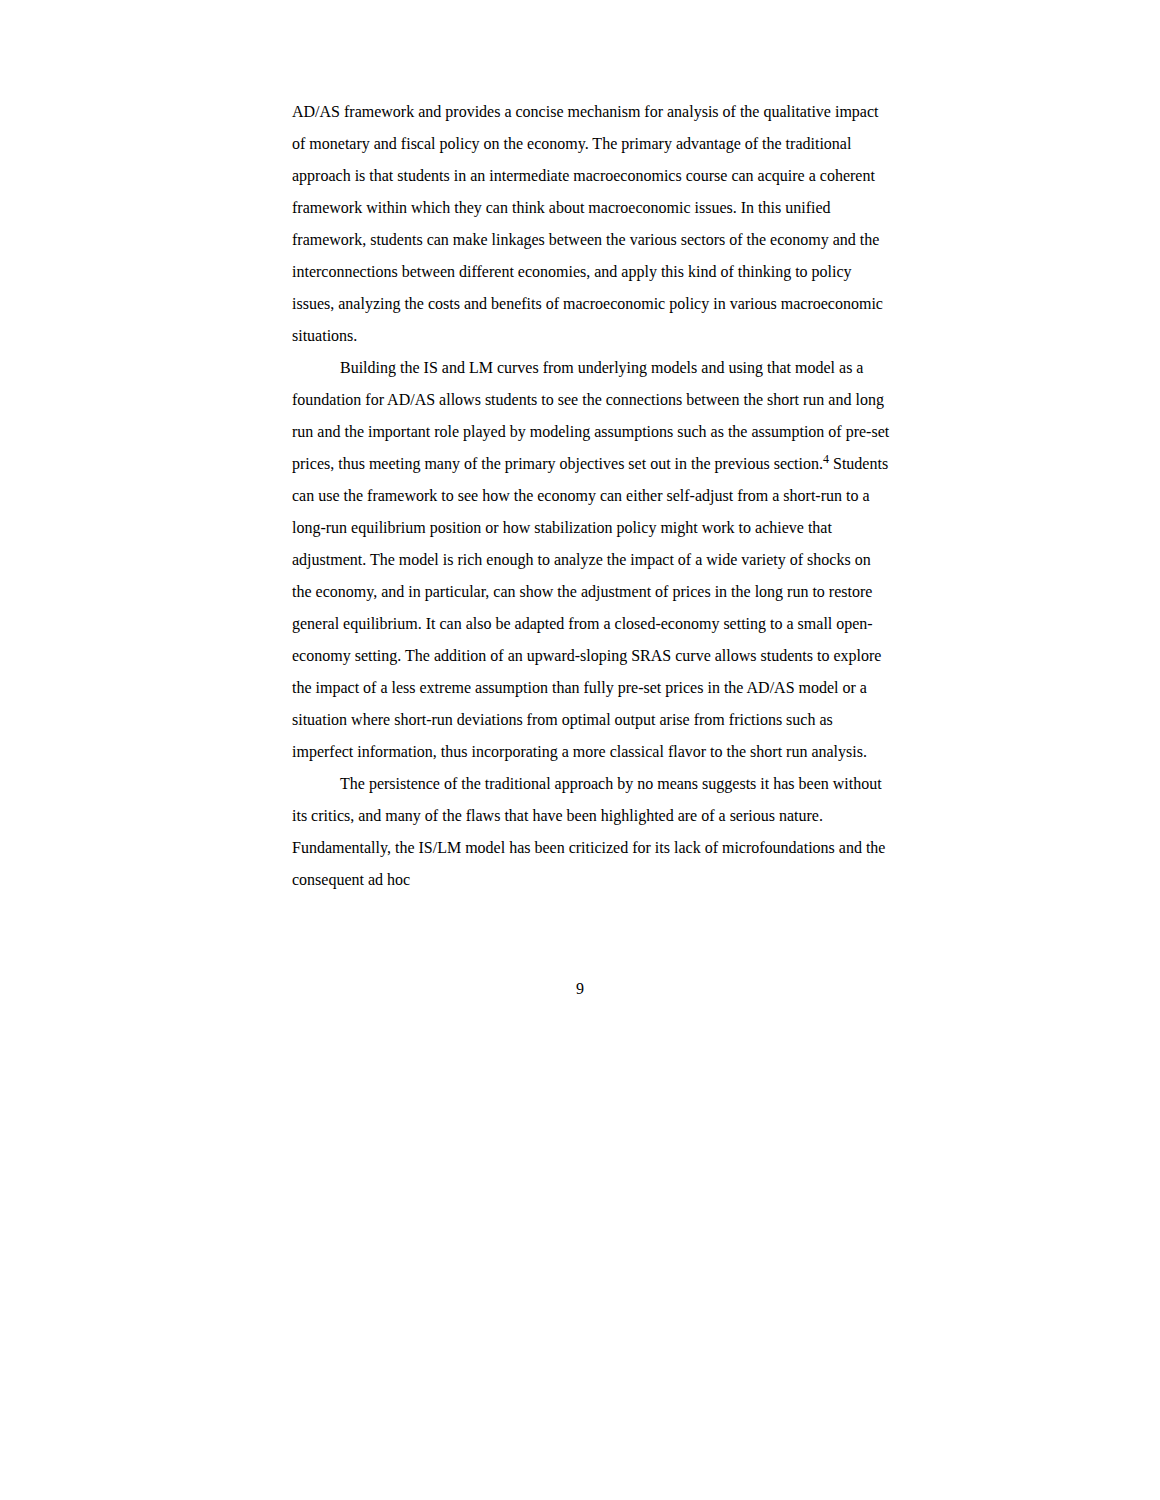AD/AS framework and provides a concise mechanism for analysis of the qualitative impact of monetary and fiscal policy on the economy. The primary advantage of the traditional approach is that students in an intermediate macroeconomics course can acquire a coherent framework within which they can think about macroeconomic issues. In this unified framework, students can make linkages between the various sectors of the economy and the interconnections between different economies, and apply this kind of thinking to policy issues, analyzing the costs and benefits of macroeconomic policy in various macroeconomic situations.
Building the IS and LM curves from underlying models and using that model as a foundation for AD/AS allows students to see the connections between the short run and long run and the important role played by modeling assumptions such as the assumption of pre-set prices, thus meeting many of the primary objectives set out in the previous section.4 Students can use the framework to see how the economy can either self-adjust from a short-run to a long-run equilibrium position or how stabilization policy might work to achieve that adjustment. The model is rich enough to analyze the impact of a wide variety of shocks on the economy, and in particular, can show the adjustment of prices in the long run to restore general equilibrium. It can also be adapted from a closed-economy setting to a small open-economy setting. The addition of an upward-sloping SRAS curve allows students to explore the impact of a less extreme assumption than fully pre-set prices in the AD/AS model or a situation where short-run deviations from optimal output arise from frictions such as imperfect information, thus incorporating a more classical flavor to the short run analysis.
The persistence of the traditional approach by no means suggests it has been without its critics, and many of the flaws that have been highlighted are of a serious nature. Fundamentally, the IS/LM model has been criticized for its lack of microfoundations and the consequent ad hoc
9